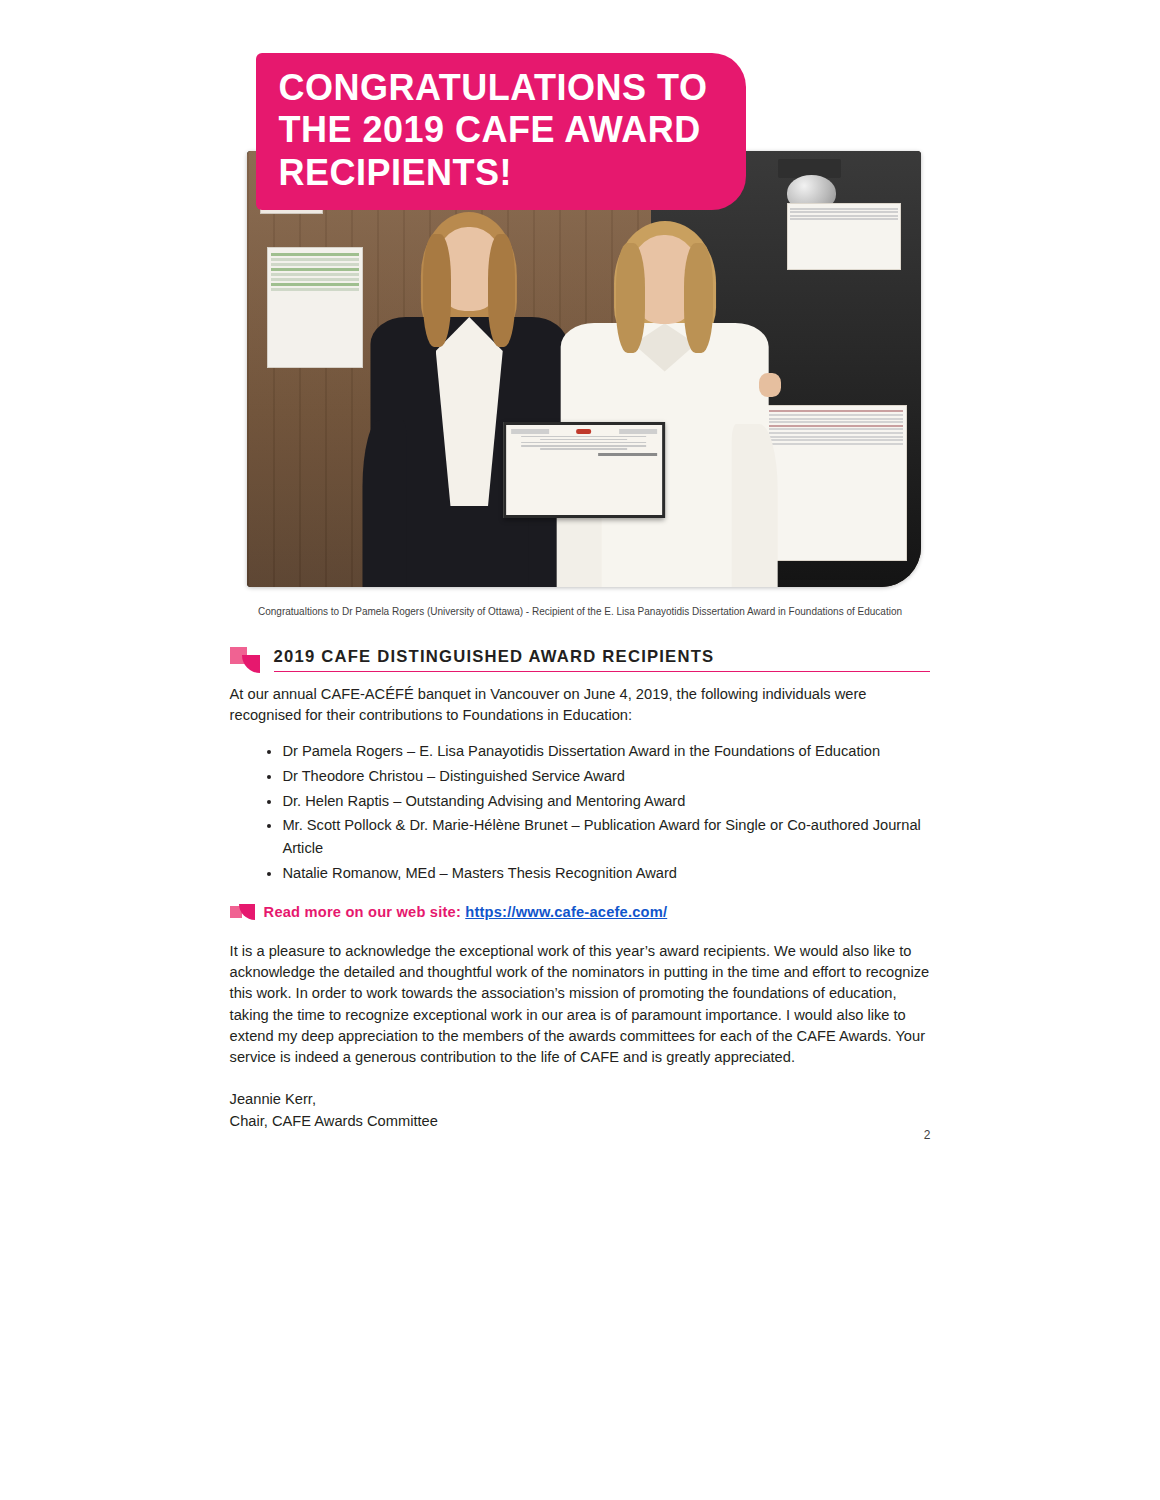CONGRATULATIONS TO THE 2019 CAFE AWARD RECIPIENTS!
DA
Congratualtions to Dr Pamela Rogers (University of Ottawa) - Recipient of the E. Lisa Panayotidis Dissertation Award in Foundations of Education
2019 CAFE DISTINGUISHED AWARD RECIPIENTS
At our annual CAFE-ACÉFÉ banquet in Vancouver on June 4, 2019, the following individuals were recognised for their contributions to Foundations in Education:
Dr Pamela Rogers – E. Lisa Panayotidis Dissertation Award in the Foundations of Education
Dr Theodore Christou – Distinguished Service Award
Dr. Helen Raptis – Outstanding Advising and Mentoring Award
Mr. Scott Pollock & Dr. Marie-Hélène Brunet – Publication Award for Single or Co-authored Journal Article
Natalie Romanow, MEd – Masters Thesis Recognition Award
Read more on our web site: https://www.cafe-acefe.com/
It is a pleasure to acknowledge the exceptional work of this year’s award recipients. We would also like to acknowledge the detailed and thoughtful work of the nominators in putting in the time and effort to recognize this work. In order to work towards the association’s mission of promoting the foundations of education, taking the time to recognize exceptional work in our area is of paramount importance. I would also like to extend my deep appreciation to the members of the awards committees for each of the CAFE Awards. Your service is indeed a generous contribution to the life of CAFE and is greatly appreciated.
Jeannie Kerr,
Chair, CAFE Awards Committee
2